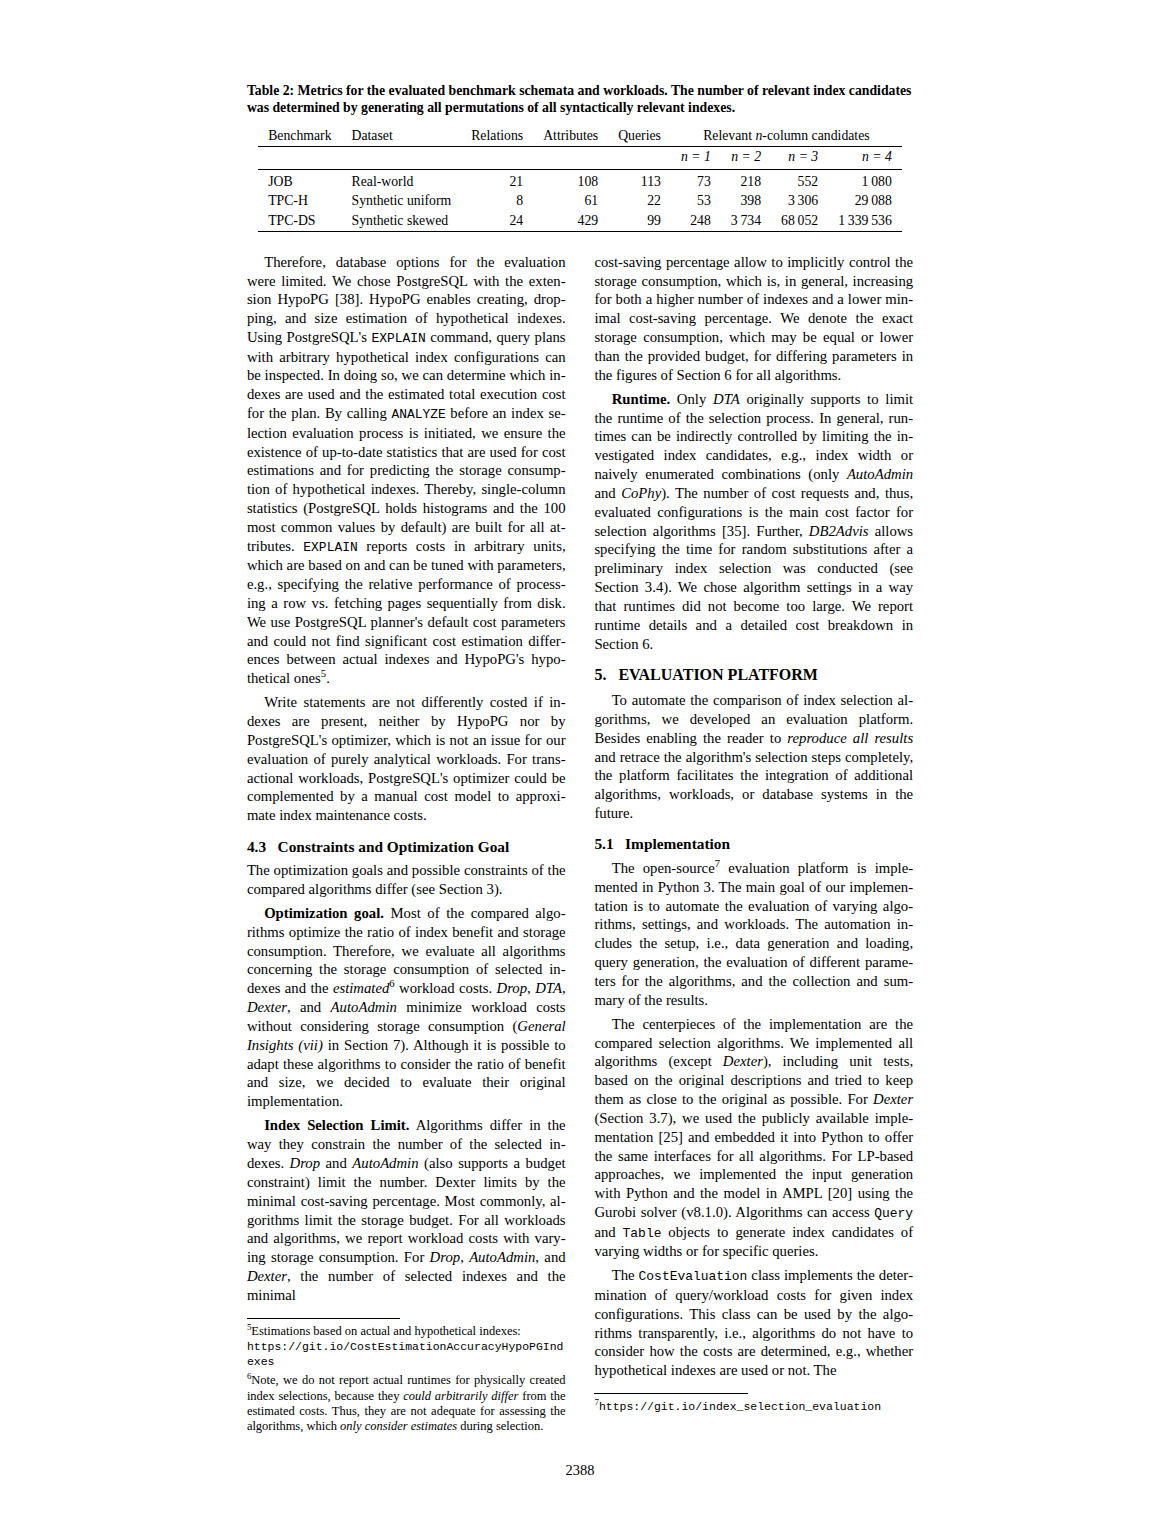Table 2: Metrics for the evaluated benchmark schemata and workloads. The number of relevant index candidates was determined by generating all permutations of all syntactically relevant indexes.
| Benchmark | Dataset | Relations | Attributes | Queries | Relevant n -column candidates |
| --- | --- | --- | --- | --- | --- |
| | | | | | n = 1 | n = 2 | n = 3 | n = 4 |
| JOB | Real-world | 21 | 108 | 113 | 73 | 218 | 552 | 1 080 |
| TPC-H | Synthetic uniform | 8 | 61 | 22 | 53 | 398 | 3 306 | 29 088 |
| TPC-DS | Synthetic skewed | 24 | 429 | 99 | 248 | 3 734 | 68 052 | 1 339 536 |
Therefore, database options for the evaluation were limited. We chose PostgreSQL with the extension HypoPG [38]. HypoPG enables creating, dropping, and size estimation of hypothetical indexes. Using PostgreSQL's EXPLAIN command, query plans with arbitrary hypothetical index configurations can be inspected. In doing so, we can determine which indexes are used and the estimated total execution cost for the plan. By calling ANALYZE before an index selection evaluation process is initiated, we ensure the existence of up-to-date statistics that are used for cost estimations and for predicting the storage consumption of hypothetical indexes. Thereby, single-column statistics (PostgreSQL holds histograms and the 100 most common values by default) are built for all attributes. EXPLAIN reports costs in arbitrary units, which are based on and can be tuned with parameters, e.g., specifying the relative performance of processing a row vs. fetching pages sequentially from disk. We use PostgreSQL planner's default cost parameters and could not find significant cost estimation differences between actual indexes and HypoPG's hypothetical ones5.
Write statements are not differently costed if indexes are present, neither by HypoPG nor by PostgreSQL's optimizer, which is not an issue for our evaluation of purely analytical workloads. For transactional workloads, PostgreSQL's optimizer could be complemented by a manual cost model to approximate index maintenance costs.
4.3 Constraints and Optimization Goal
The optimization goals and possible constraints of the compared algorithms differ (see Section 3).
Optimization goal. Most of the compared algorithms optimize the ratio of index benefit and storage consumption. Therefore, we evaluate all algorithms concerning the storage consumption of selected indexes and the estimated6 workload costs. Drop, DTA, Dexter, and AutoAdmin minimize workload costs without considering storage consumption (General Insights (vii) in Section 7). Although it is possible to adapt these algorithms to consider the ratio of benefit and size, we decided to evaluate their original implementation.
Index Selection Limit. Algorithms differ in the way they constrain the number of the selected indexes. Drop and AutoAdmin (also supports a budget constraint) limit the number. Dexter limits by the minimal cost-saving percentage. Most commonly, algorithms limit the storage budget. For all workloads and algorithms, we report workload costs with varying storage consumption. For Drop, AutoAdmin, and Dexter, the number of selected indexes and the minimal
5Estimations based on actual and hypothetical indexes:
https://git.io/CostEstimationAccuracyHypoPGIndexes
6Note, we do not report actual runtimes for physically created index selections, because they could arbitrarily differ from the estimated costs. Thus, they are not adequate for assessing the algorithms, which only consider estimates during selection.
cost-saving percentage allow to implicitly control the storage consumption, which is, in general, increasing for both a higher number of indexes and a lower minimal cost-saving percentage. We denote the exact storage consumption, which may be equal or lower than the provided budget, for differing parameters in the figures of Section 6 for all algorithms.
Runtime. Only DTA originally supports to limit the runtime of the selection process. In general, runtimes can be indirectly controlled by limiting the investigated index candidates, e.g., index width or naively enumerated combinations (only AutoAdmin and CoPhy). The number of cost requests and, thus, evaluated configurations is the main cost factor for selection algorithms [35]. Further, DB2Advis allows specifying the time for random substitutions after a preliminary index selection was conducted (see Section 3.4). We chose algorithm settings in a way that runtimes did not become too large. We report runtime details and a detailed cost breakdown in Section 6.
5. EVALUATION PLATFORM
To automate the comparison of index selection algorithms, we developed an evaluation platform. Besides enabling the reader to reproduce all results and retrace the algorithm's selection steps completely, the platform facilitates the integration of additional algorithms, workloads, or database systems in the future.
5.1 Implementation
The open-source7 evaluation platform is implemented in Python 3. The main goal of our implementation is to automate the evaluation of varying algorithms, settings, and workloads. The automation includes the setup, i.e., data generation and loading, query generation, the evaluation of different parameters for the algorithms, and the collection and summary of the results.
The centerpieces of the implementation are the compared selection algorithms. We implemented all algorithms (except Dexter), including unit tests, based on the original descriptions and tried to keep them as close to the original as possible. For Dexter (Section 3.7), we used the publicly available implementation [25] and embedded it into Python to offer the same interfaces for all algorithms. For LP-based approaches, we implemented the input generation with Python and the model in AMPL [20] using the Gurobi solver (v8.1.0). Algorithms can access Query and Table objects to generate index candidates of varying widths or for specific queries.
The CostEvaluation class implements the determination of query/workload costs for given index configurations. This class can be used by the algorithms transparently, i.e., algorithms do not have to consider how the costs are determined, e.g., whether hypothetical indexes are used or not. The
7https://git.io/index_selection_evaluation
2388